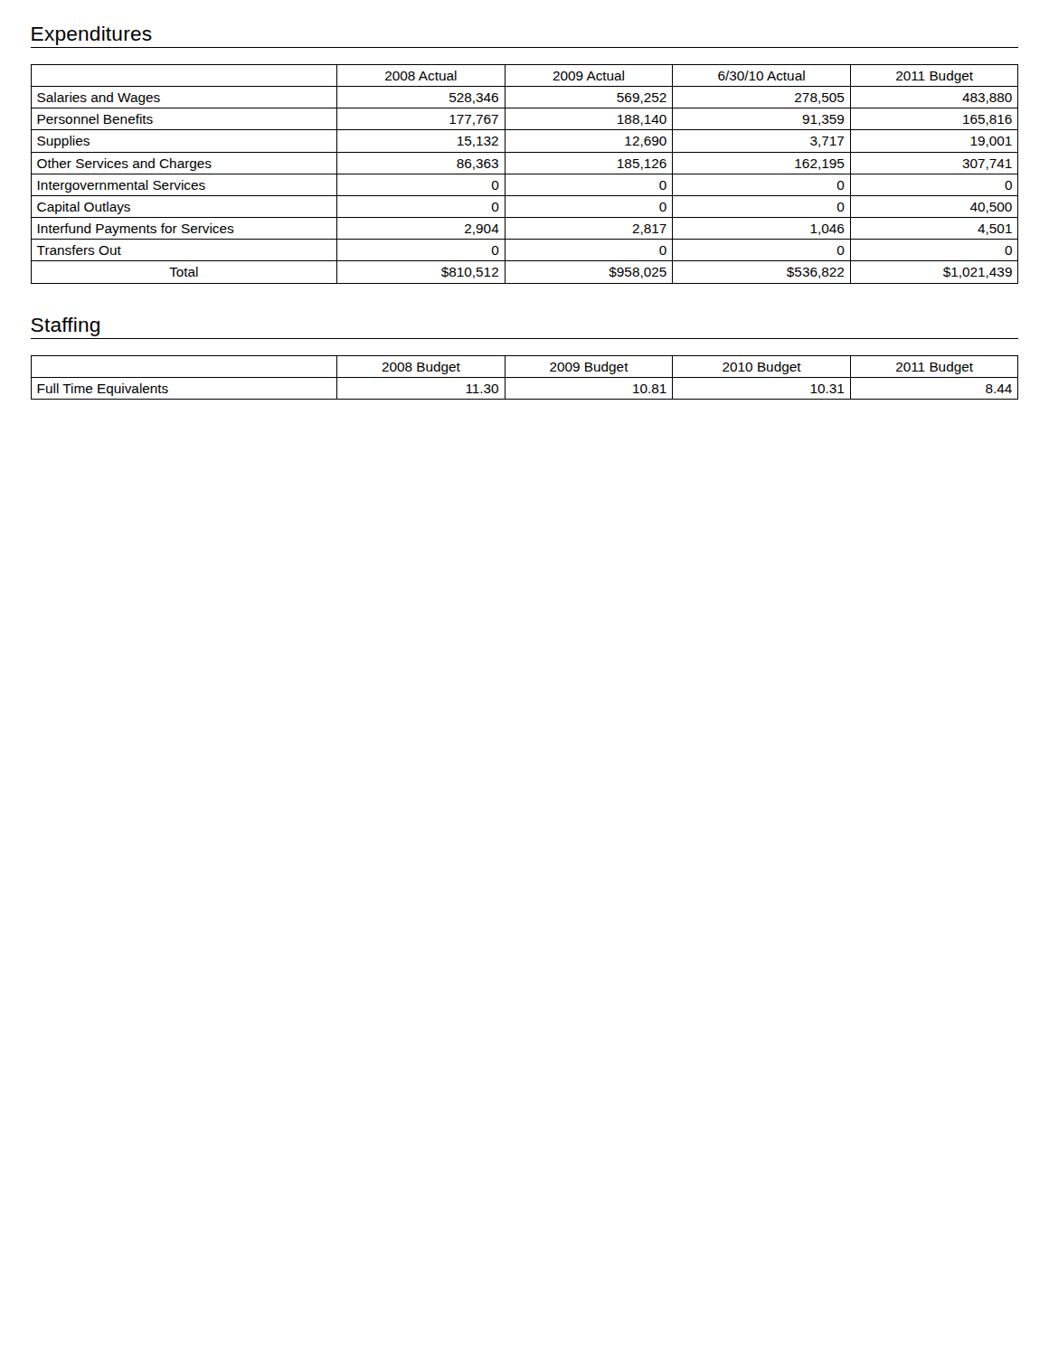Expenditures
| | 2008 Actual | 2009 Actual | 6/30/10 Actual | 2011 Budget |
| --- | --- | --- | --- | --- |
| Salaries and Wages | 528,346 | 569,252 | 278,505 | 483,880 |
| Personnel Benefits | 177,767 | 188,140 | 91,359 | 165,816 |
| Supplies | 15,132 | 12,690 | 3,717 | 19,001 |
| Other Services and Charges | 86,363 | 185,126 | 162,195 | 307,741 |
| Intergovernmental Services | 0 | 0 | 0 | 0 |
| Capital Outlays | 0 | 0 | 0 | 40,500 |
| Interfund Payments for Services | 2,904 | 2,817 | 1,046 | 4,501 |
| Transfers Out | 0 | 0 | 0 | 0 |
| Total | $810,512 | $958,025 | $536,822 | $1,021,439 |
Staffing
| | 2008 Budget | 2009 Budget | 2010 Budget | 2011 Budget |
| --- | --- | --- | --- | --- |
| Full Time Equivalents | 11.30 | 10.81 | 10.31 | 8.44 |